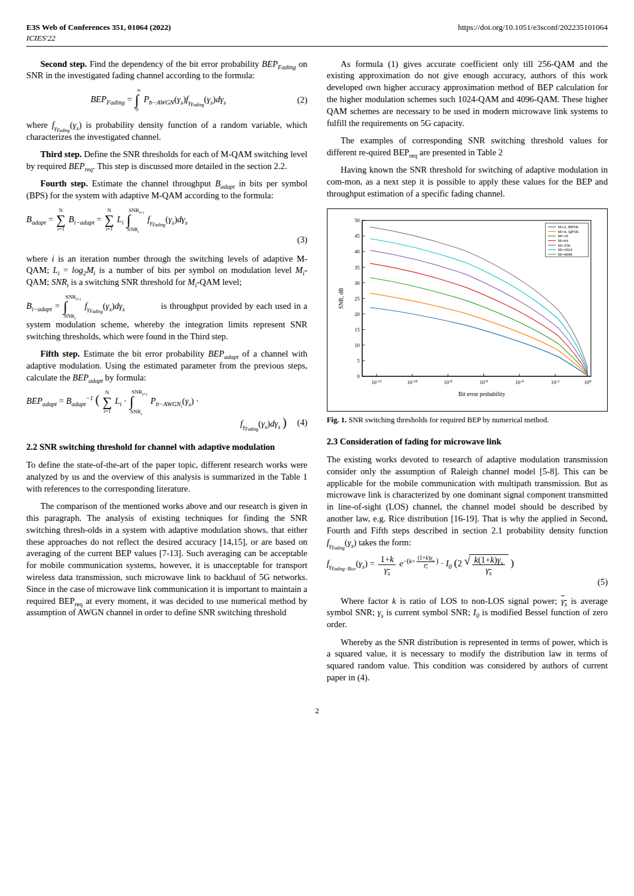E3S Web of Conferences 351, 01064 (2022)
ICIES'22
https://doi.org/10.1051/e3sconf/202235101064
Second step. Find the dependency of the bit error probability BEPFading on SNR in the investigated fading channel according to the formula:
BEPFading = ∞∫0 Pb−AWGN(γs)fγFading(γs)dγs
(2)
where fγFading(γs) is probability density function of a random variable, which characterizes the investigated channel.
Third step. Define the SNR thresholds for each of M-QAM switching level by required BEPreq. This step is discussed more detailed in the section 2.2.
Fourth step. Estimate the channel throughput Badapt in bits per symbol (BPS) for the system with adaptive M-QAM according to the formula:
Badapt = N∑i=1 Bi−adapt = N∑i=1 Li SNRi+1∫SNRi fγFading(γs)dγs
(3)
where i is an iteration number through the switching levels of adaptive M-QAM; Li = log2Mi is a number of bits per symbol on modulation level Mi-QAM; SNRi is a switching SNR threshold for Mi-QAM level;
Bi−adapt = SNRi+1∫SNRi fγFading(γs)dγs is throughput provided by each used in a system modulation scheme, whereby the integration limits represent SNR switching thresholds, which were found in the Third step.
Fifth step. Estimate the bit error probability BEPadapt of a channel with adaptive modulation. Using the estimated parameter from the previous steps, calculate the BEPadapt by formula:
BEPadapt = Badapt−1 ( N∑i=1 Li · SNRi+1∫SNRi Pb−AWGNi(γs) ·
fγFading(γs)dγs )
(4)
2.2 SNR switching threshold for channel with adaptive modulation
To define the state-of-the-art of the paper topic, different research works were analyzed by us and the overview of this analysis is summarized in the Table 1 with references to the corresponding literature.
The comparison of the mentioned works above and our research is given in this paragraph. The analysis of existing techniques for finding the SNR switching thresh-olds in a system with adaptive modulation shows, that either these approaches do not reflect the desired accuracy [14,15], or are based on averaging of the current BEP values [7-13]. Such averaging can be acceptable for mobile communication systems, however, it is unacceptable for transport wireless data transmission, such microwave link to backhaul of 5G networks. Since in the case of microwave link communication it is important to maintain a required BEPreq at every moment, it was decided to use numerical method by assumption of AWGN channel in order to define SNR switching threshold
As formula (1) gives accurate coefficient only till 256-QAM and the existing approximation do not give enough accuracy, authors of this work developed own higher accuracy approximation method of BEP calculation for the higher modulation schemes such 1024-QAM and 4096-QAM. These higher QAM schemes are necessary to be used in modern microwave link systems to fulfill the requirements on 5G capacity.
The examples of corresponding SNR switching threshold values for different re-quired BEPreq are presented in Table 2
Having known the SNR threshold for switching of adaptive modulation in com-mon, as a next step it is possible to apply these values for the BEP and throughput estimation of a specific fading channel.
0 5 10 15 20 25 30 35 40 45 50 10-12 10-10 10-8 10-6 10-4 10-2 100 Bit error probability SNR, dB M=2, BPSK M=4, QPSK M=16 M=64 M=256 M=1024 M=4096
Fig. 1. SNR switching thresholds for required BEP by numerical method.
2.3 Consideration of fading for microwave link
The existing works devoted to research of adaptive modulation transmission consider only the assumption of Raleigh channel model [5-8]. This can be applicable for the mobile communication with multipath transmission. But as microwave link is characterized by one dominant signal component transmitted in line-of-sight (LOS) channel, the channel model should be described by another law, e.g. Rice distribution [16-19]. That is why the applied in Second, Fourth and Fifth steps described in section 2.1 probability density function fγFading(γs) takes the form:
fγFading−Rice(γs) = 1+k γs e−(k+(1+k)γs γs) · I0 (2 k(1+k)γs γs )
(5)
Where factor k is ratio of LOS to non-LOS signal power; γs is average symbol SNR; γs is current symbol SNR; I0 is modified Bessel function of zero order.
Whereby as the SNR distribution is represented in terms of power, which is a squared value, it is necessary to modify the distribution law in terms of squared random value. This condition was considered by authors of current paper in (4).
2